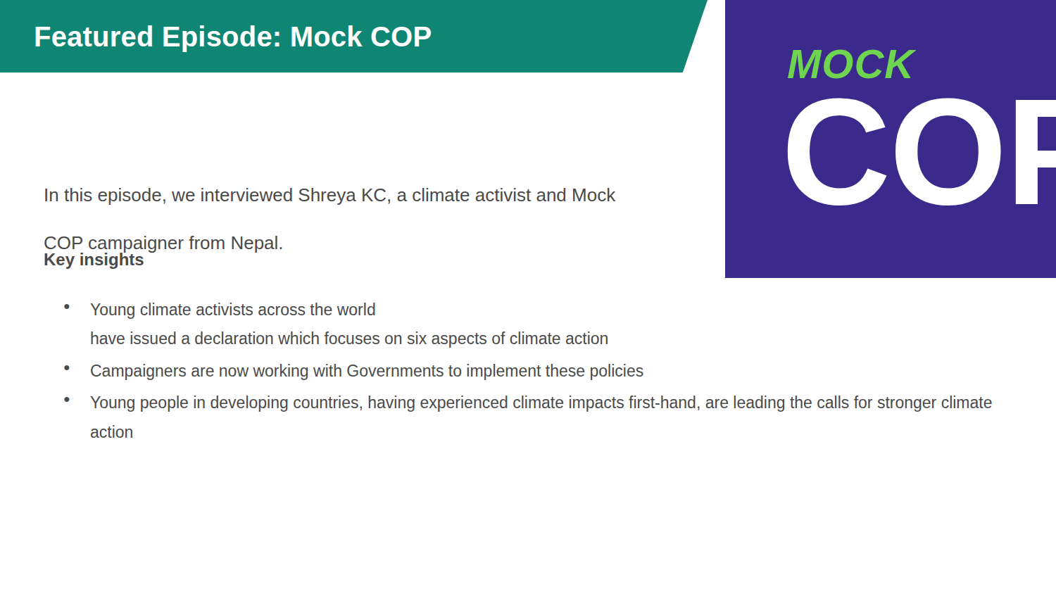Featured Episode: Mock COP
MOCK
COP
In this episode, we interviewed Shreya KC, a climate activist and Mock COP campaigner from Nepal.
Key insights
Young climate activists across the world
have issued a declaration which focuses on six aspects of climate action
Campaigners are now working with Governments to implement these policies
Young people in developing countries, having experienced climate impacts first-hand, are leading the calls for stronger climate action